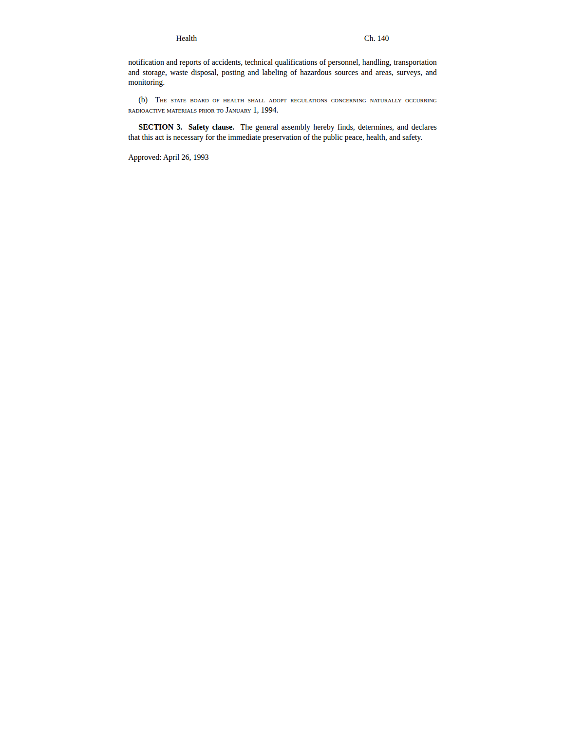Health
Ch. 140
notification and reports of accidents, technical qualifications of personnel, handling, transportation and storage, waste disposal, posting and labeling of hazardous sources and areas, surveys, and monitoring.
(b) The state board of health shall adopt regulations concerning naturally occurring radioactive materials prior to January 1, 1994.
SECTION 3. Safety clause. The general assembly hereby finds, determines, and declares that this act is necessary for the immediate preservation of the public peace, health, and safety.
Approved: April 26, 1993